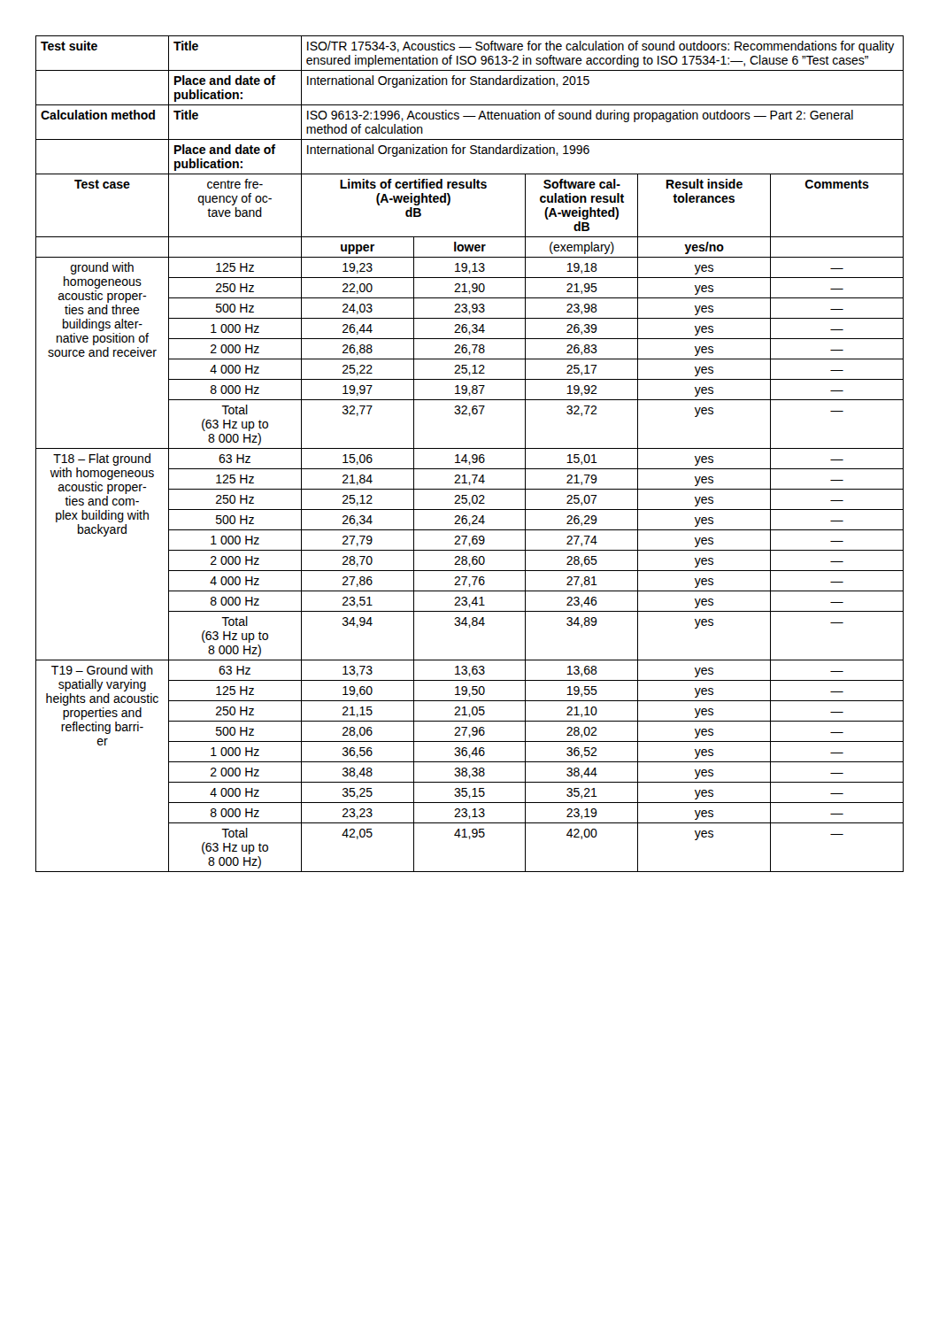| Test suite | Title | ISO/TR 17534-3, Acoustics — Software for the calculation of sound outdoors: Recommendations for quality ensured implementation of ISO 9613-2 in software according to ISO 17534-1:—, Clause 6 ”Test cases” |
| | Place and date of publication: | International Organization for Standardization, 2015 |
| Calculation method | Title | ISO 9613-2:1996, Acoustics — Attenuation of sound during propagation outdoors — Part 2: General method of calculation |
| | Place and date of publication: | International Organization for Standardization, 1996 |
| Test case | centre fre- quency of oc- tave band | Limits of certified results (A-weighted) dB | Software cal- culation result (A-weighted) dB | Result inside tolerances | Comments |
| | | upper | lower | (exemplary) | yes/no | |
| ground with homogeneous acoustic proper- ties and three buildings alter- native position of source and receiver | 125 Hz | 19,23 | 19,13 | 19,18 | yes | — |
| 250 Hz | 22,00 | 21,90 | 21,95 | yes | — |
| 500 Hz | 24,03 | 23,93 | 23,98 | yes | — |
| 1 000 Hz | 26,44 | 26,34 | 26,39 | yes | — |
| 2 000 Hz | 26,88 | 26,78 | 26,83 | yes | — |
| 4 000 Hz | 25,22 | 25,12 | 25,17 | yes | — |
| 8 000 Hz | 19,97 | 19,87 | 19,92 | yes | — |
| Total (63 Hz up to 8 000 Hz) | 32,77 | 32,67 | 32,72 | yes | — |
| T18 – Flat ground with homogeneous acoustic proper- ties and com- plex building with backyard | 63 Hz | 15,06 | 14,96 | 15,01 | yes | — |
| 125 Hz | 21,84 | 21,74 | 21,79 | yes | — |
| 250 Hz | 25,12 | 25,02 | 25,07 | yes | — |
| 500 Hz | 26,34 | 26,24 | 26,29 | yes | — |
| 1 000 Hz | 27,79 | 27,69 | 27,74 | yes | — |
| 2 000 Hz | 28,70 | 28,60 | 28,65 | yes | — |
| 4 000 Hz | 27,86 | 27,76 | 27,81 | yes | — |
| 8 000 Hz | 23,51 | 23,41 | 23,46 | yes | — |
| Total (63 Hz up to 8 000 Hz) | 34,94 | 34,84 | 34,89 | yes | — |
| T19 – Ground with spatially varying heights and acoustic properties and reflecting barri- er | 63 Hz | 13,73 | 13,63 | 13,68 | yes | — |
| 125 Hz | 19,60 | 19,50 | 19,55 | yes | — |
| 250 Hz | 21,15 | 21,05 | 21,10 | yes | — |
| 500 Hz | 28,06 | 27,96 | 28,02 | yes | — |
| 1 000 Hz | 36,56 | 36,46 | 36,52 | yes | — |
| 2 000 Hz | 38,48 | 38,38 | 38,44 | yes | — |
| 4 000 Hz | 35,25 | 35,15 | 35,21 | yes | — |
| 8 000 Hz | 23,23 | 23,13 | 23,19 | yes | — |
| Total (63 Hz up to 8 000 Hz) | 42,05 | 41,95 | 42,00 | yes | — |